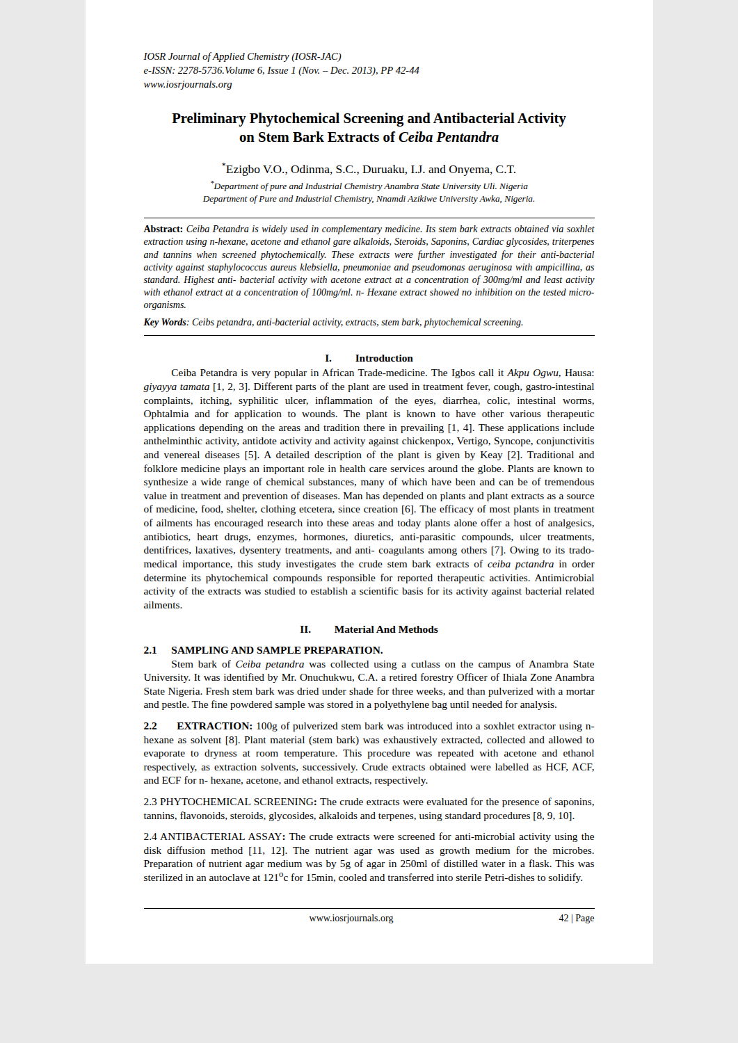IOSR Journal of Applied Chemistry (IOSR-JAC)
e-ISSN: 2278-5736.Volume 6, Issue 1 (Nov. – Dec. 2013), PP 42-44
www.iosrjournals.org
Preliminary Phytochemical Screening and Antibacterial Activity
on Stem Bark Extracts of Ceiba Pentandra
*Ezigbo V.O., Odinma, S.C., Duruaku, I.J. and Onyema, C.T.
*Department of pure and Industrial Chemistry Anambra State University Uli. Nigeria
Department of Pure and Industrial Chemistry, Nnamdi Azikiwe University Awka, Nigeria.
Abstract: Ceiba Petandra is widely used in complementary medicine. Its stem bark extracts obtained via soxhlet extraction using n-hexane, acetone and ethanol gare alkaloids, Steroids, Saponins, Cardiac glycosides, triterpenes and tannins when screened phytochemically. These extracts were further investigated for their anti-bacterial activity against staphylococcus aureus klebsiella, pneumoniae and pseudomonas aeruginosa with ampicillina, as standard. Highest anti- bacterial activity with acetone extract at a concentration of 300mg/ml and least activity with ethanol extract at a concentration of 100mg/ml. n- Hexane extract showed no inhibition on the tested micro-organisms.
Key Words: Ceibs petandra, anti-bacterial activity, extracts, stem bark, phytochemical screening.
I. Introduction
Ceiba Petandra is very popular in African Trade-medicine. The Igbos call it Akpu Ogwu, Hausa: giyayya tamata [1, 2, 3]. Different parts of the plant are used in treatment fever, cough, gastro-intestinal complaints, itching, syphilitic ulcer, inflammation of the eyes, diarrhea, colic, intestinal worms, Ophtalmia and for application to wounds. The plant is known to have other various therapeutic applications depending on the areas and tradition there in prevailing [1, 4]. These applications include anthelminthic activity, antidote activity and activity against chickenpox, Vertigo, Syncope, conjunctivitis and venereal diseases [5]. A detailed description of the plant is given by Keay [2]. Traditional and folklore medicine plays an important role in health care services around the globe. Plants are known to synthesize a wide range of chemical substances, many of which have been and can be of tremendous value in treatment and prevention of diseases. Man has depended on plants and plant extracts as a source of medicine, food, shelter, clothing etcetera, since creation [6]. The efficacy of most plants in treatment of ailments has encouraged research into these areas and today plants alone offer a host of analgesics, antibiotics, heart drugs, enzymes, hormones, diuretics, anti-parasitic compounds, ulcer treatments, dentifrices, laxatives, dysentery treatments, and anti- coagulants among others [7]. Owing to its trado-medical importance, this study investigates the crude stem bark extracts of ceiba pctandra in order determine its phytochemical compounds responsible for reported therapeutic activities. Antimicrobial activity of the extracts was studied to establish a scientific basis for its activity against bacterial related ailments.
II. Material And Methods
2.1 SAMPLING AND SAMPLE PREPARATION.
Stem bark of Ceiba petandra was collected using a cutlass on the campus of Anambra State University. It was identified by Mr. Onuchukwu, C.A. a retired forestry Officer of Ihiala Zone Anambra State Nigeria. Fresh stem bark was dried under shade for three weeks, and than pulverized with a mortar and pestle. The fine powdered sample was stored in a polyethylene bag until needed for analysis.
2.2 EXTRACTION: 100g of pulverized stem bark was introduced into a soxhlet extractor using n- hexane as solvent [8]. Plant material (stem bark) was exhaustively extracted, collected and allowed to evaporate to dryness at room temperature. This procedure was repeated with acetone and ethanol respectively, as extraction solvents, successively. Crude extracts obtained were labelled as HCF, ACF, and ECF for n- hexane, acetone, and ethanol extracts, respectively.
2.3 PHYTOCHEMICAL SCREENING: The crude extracts were evaluated for the presence of saponins, tannins, flavonoids, steroids, glycosides, alkaloids and terpenes, using standard procedures [8, 9, 10].
2.4 ANTIBACTERIAL ASSAY: The crude extracts were screened for anti-microbial activity using the disk diffusion method [11, 12]. The nutrient agar was used as growth medium for the microbes. Preparation of nutrient agar medium was by 5g of agar in 250ml of distilled water in a flask. This was sterilized in an autoclave at 121oc for 15min, cooled and transferred into sterile Petri-dishes to solidify.
www.iosrjournals.org 42 | Page